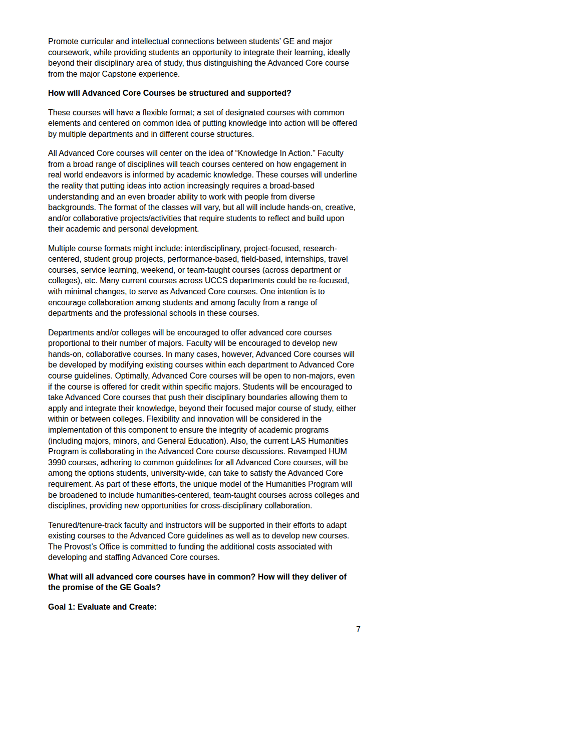Promote curricular and intellectual connections between students’ GE and major coursework, while providing students an opportunity to integrate their learning, ideally beyond their disciplinary area of study, thus distinguishing the Advanced Core course from the major Capstone experience.
How will Advanced Core Courses be structured and supported?
These courses will have a flexible format; a set of designated courses with common elements and centered on common idea of putting knowledge into action will be offered by multiple departments and in different course structures.
All Advanced Core courses will center on the idea of “Knowledge In Action.” Faculty from a broad range of disciplines will teach courses centered on how engagement in real world endeavors is informed by academic knowledge. These courses will underline the reality that putting ideas into action increasingly requires a broad-based understanding and an even broader ability to work with people from diverse backgrounds. The format of the classes will vary, but all will include hands-on, creative, and/or collaborative projects/activities that require students to reflect and build upon their academic and personal development.
Multiple course formats might include: interdisciplinary, project-focused, research-centered, student group projects, performance-based, field-based, internships, travel courses, service learning, weekend, or team-taught courses (across department or colleges), etc. Many current courses across UCCS departments could be re-focused, with minimal changes, to serve as Advanced Core courses. One intention is to encourage collaboration among students and among faculty from a range of departments and the professional schools in these courses.
Departments and/or colleges will be encouraged to offer advanced core courses proportional to their number of majors. Faculty will be encouraged to develop new hands-on, collaborative courses. In many cases, however, Advanced Core courses will be developed by modifying existing courses within each department to Advanced Core course guidelines. Optimally, Advanced Core courses will be open to non-majors, even if the course is offered for credit within specific majors. Students will be encouraged to take Advanced Core courses that push their disciplinary boundaries allowing them to apply and integrate their knowledge, beyond their focused major course of study, either within or between colleges. Flexibility and innovation will be considered in the implementation of this component to ensure the integrity of academic programs (including majors, minors, and General Education). Also, the current LAS Humanities Program is collaborating in the Advanced Core course discussions. Revamped HUM 3990 courses, adhering to common guidelines for all Advanced Core courses, will be among the options students, university-wide, can take to satisfy the Advanced Core requirement. As part of these efforts, the unique model of the Humanities Program will be broadened to include humanities-centered, team-taught courses across colleges and disciplines, providing new opportunities for cross-disciplinary collaboration.
Tenured/tenure-track faculty and instructors will be supported in their efforts to adapt existing courses to the Advanced Core guidelines as well as to develop new courses. The Provost’s Office is committed to funding the additional costs associated with developing and staffing Advanced Core courses.
What will all advanced core courses have in common? How will they deliver of the promise of the GE Goals?
Goal 1: Evaluate and Create:
7